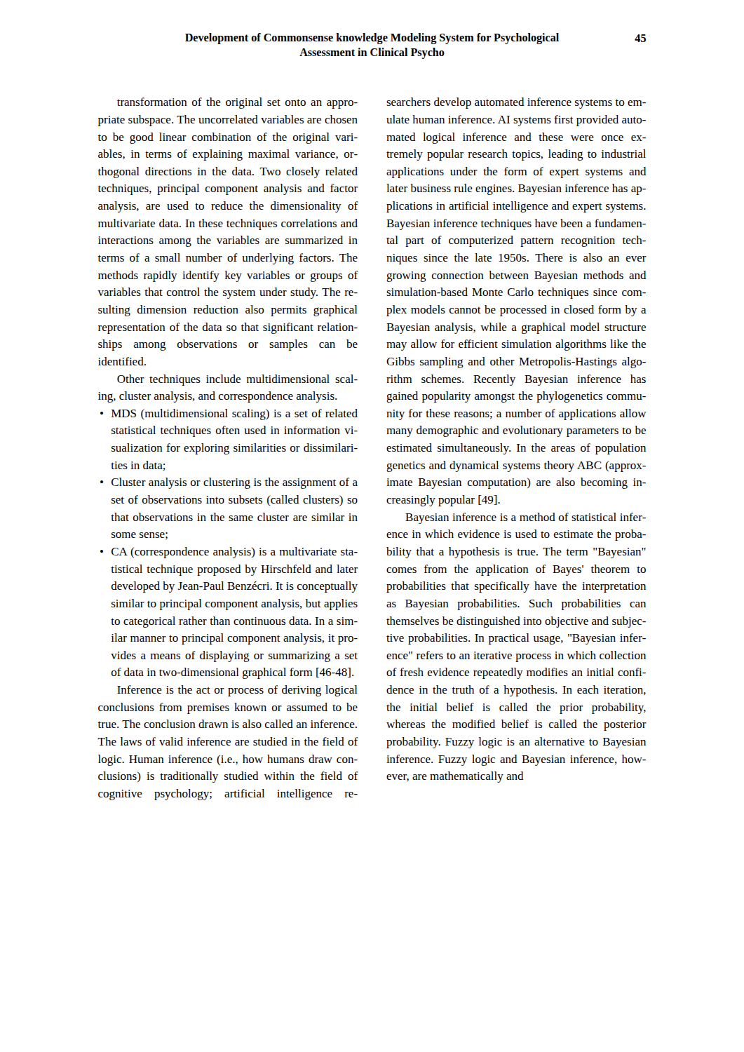45
Development of Commonsense knowledge Modeling System for Psychological Assessment in Clinical Psycho
transformation of the original set onto an appropriate subspace. The uncorrelated variables are chosen to be good linear combination of the original variables, in terms of explaining maximal variance, orthogonal directions in the data. Two closely related techniques, principal component analysis and factor analysis, are used to reduce the dimensionality of multivariate data. In these techniques correlations and interactions among the variables are summarized in terms of a small number of underlying factors. The methods rapidly identify key variables or groups of variables that control the system under study. The resulting dimension reduction also permits graphical representation of the data so that significant relationships among observations or samples can be identified.
Other techniques include multidimensional scaling, cluster analysis, and correspondence analysis.
MDS (multidimensional scaling) is a set of related statistical techniques often used in information visualization for exploring similarities or dissimilarities in data;
Cluster analysis or clustering is the assignment of a set of observations into subsets (called clusters) so that observations in the same cluster are similar in some sense;
CA (correspondence analysis) is a multivariate statistical technique proposed by Hirschfeld and later developed by Jean-Paul Benzécri. It is conceptually similar to principal component analysis, but applies to categorical rather than continuous data. In a similar manner to principal component analysis, it provides a means of displaying or summarizing a set of data in two-dimensional graphical form [46-48].
Inference is the act or process of deriving logical conclusions from premises known or assumed to be true. The conclusion drawn is also called an inference. The laws of valid inference are studied in the field of logic. Human inference (i.e., how humans draw conclusions) is traditionally studied within the field of cognitive psychology; artificial intelligence researchers develop automated inference systems to emulate human inference. AI systems first provided automated logical inference and these were once extremely popular research topics, leading to industrial applications under the form of expert systems and later business rule engines. Bayesian inference has applications in artificial intelligence and expert systems. Bayesian inference techniques have been a fundamental part of computerized pattern recognition techniques since the late 1950s. There is also an ever growing connection between Bayesian methods and simulation-based Monte Carlo techniques since complex models cannot be processed in closed form by a Bayesian analysis, while a graphical model structure may allow for efficient simulation algorithms like the Gibbs sampling and other Metropolis-Hastings algorithm schemes. Recently Bayesian inference has gained popularity amongst the phylogenetics community for these reasons; a number of applications allow many demographic and evolutionary parameters to be estimated simultaneously. In the areas of population genetics and dynamical systems theory ABC (approximate Bayesian computation) are also becoming increasingly popular [49].
Bayesian inference is a method of statistical inference in which evidence is used to estimate the probability that a hypothesis is true. The term "Bayesian" comes from the application of Bayes' theorem to probabilities that specifically have the interpretation as Bayesian probabilities. Such probabilities can themselves be distinguished into objective and subjective probabilities. In practical usage, "Bayesian inference" refers to an iterative process in which collection of fresh evidence repeatedly modifies an initial confidence in the truth of a hypothesis. In each iteration, the initial belief is called the prior probability, whereas the modified belief is called the posterior probability. Fuzzy logic is an alternative to Bayesian inference. Fuzzy logic and Bayesian inference, however, are mathematically and